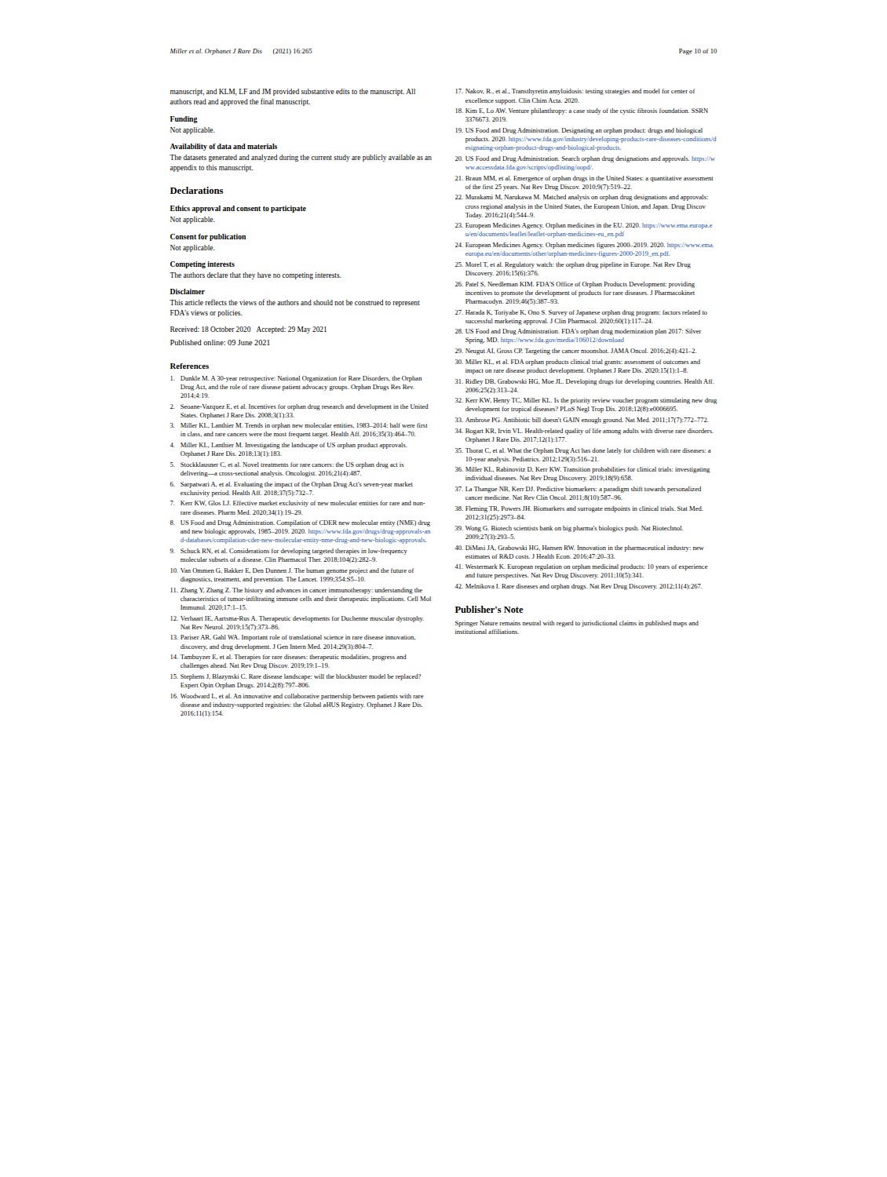Miller et al. Orphanet J Rare Dis(2021) 16:265
Page 10 of 10
manuscript, and KLM, LF and JM provided substantive edits to the manuscript. All authors read and approved the final manuscript.
Funding
Not applicable.
Availability of data and materials
The datasets generated and analyzed during the current study are publicly available as an appendix to this manuscript.
Declarations
Ethics approval and consent to participate
Not applicable.
Consent for publication
Not applicable.
Competing interests
The authors declare that they have no competing interests.
Disclaimer
This article reflects the views of the authors and should not be construed to represent FDA's views or policies.
Received: 18 October 2020 Accepted: 29 May 2021
Published online: 09 June 2021
References
Dunkle M. A 30-year retrospective: National Organization for Rare Disorders, the Orphan Drug Act, and the role of rare disease patient advocacy groups. Orphan Drugs Res Rev. 2014;4:19.
Seoane-Vazquez E, et al. Incentives for orphan drug research and development in the United States. Orphanet J Rare Dis. 2008;3(1):33.
Miller KL, Lanthier M. Trends in orphan new molecular entities, 1983–2014: half were first in class, and rare cancers were the most frequent target. Health Aff. 2016;35(3):464–70.
Miller KL, Lanthier M. Investigating the landscape of US orphan product approvals. Orphanet J Rare Dis. 2018;13(1):183.
Stockklausner C, et al. Novel treatments for rare cancers: the US orphan drug act is delivering—a cross-sectional analysis. Oncologist. 2016;21(4):487.
Sarpatwari A, et al. Evaluating the impact of the Orphan Drug Act's seven-year market exclusivity period. Health Aff. 2018;37(5):732–7.
Kerr KW, Glos LJ. Effective market exclusivity of new molecular entities for rare and non-rare diseases. Pharm Med. 2020;34(1):19–29.
US Food and Drug Administration. Compilation of CDER new molecular entity (NME) drug and new biologic approvals, 1985–2019. 2020. https://www.fda.gov/drugs/drug-approvals-and-databases/compilation-cder-new-molecular-entity-nme-drug-and-new-biologic-approvals.
Schuck RN, et al. Considerations for developing targeted therapies in low-frequency molecular subsets of a disease. Clin Pharmacol Ther. 2018;104(2):282–9.
Van Ommen G, Bakker E, Den Dunnen J. The human genome project and the future of diagnostics, treatment, and prevention. The Lancet. 1999;354:S5–10.
Zhang Y, Zhang Z. The history and advances in cancer immunotherapy: understanding the characteristics of tumor-infiltrating immune cells and their therapeutic implications. Cell Mol Immunol. 2020;17:1–15.
Verhaart IE, Aartsma-Rus A. Therapeutic developments for Duchenne muscular dystrophy. Nat Rev Neurol. 2019;15(7):373–86.
Pariser AR, Gahl WA. Important role of translational science in rare disease innovation, discovery, and drug development. J Gen Intern Med. 2014;29(3):804–7.
Tambuyzer E, et al. Therapies for rare diseases: therapeutic modalities, progress and challenges ahead. Nat Rev Drug Discov. 2019;19:1–19.
Stephens J, Blazynski C. Rare disease landscape: will the blockbuster model be replaced? Expert Opin Orphan Drugs. 2014;2(8):797–806.
Woodward L, et al. An innovative and collaborative partnership between patients with rare disease and industry-supported registries: the Global aHUS Registry. Orphanet J Rare Dis. 2016;11(1):154.
Nakov, R., et al., Transthyretin amyloidosis: testing strategies and model for center of excellence support. Clin Chim Acta. 2020.
Kim E, Lo AW. Venture philanthropy: a case study of the cystic fibrosis foundation. SSRN 3376673. 2019.
US Food and Drug Administration. Designating an orphan product: drugs and biological products. 2020. https://www.fda.gov/industry/developing-products-rare-diseases-conditions/designating-orphan-product-drugs-and-biological-products.
US Food and Drug Administration. Search orphan drug designations and approvals. https://www.accessdata.fda.gov/scripts/opdlisting/oopd/.
Braun MM, et al. Emergence of orphan drugs in the United States: a quantitative assessment of the first 25 years. Nat Rev Drug Discov. 2010;9(7):519–22.
Murakami M, Narukawa M. Matched analysis on orphan drug designations and approvals: cross regional analysis in the United States, the European Union, and Japan. Drug Discov Today. 2016;21(4):544–9.
European Medicines Agency. Orphan medicines in the EU. 2020. https://www.ema.europa.eu/en/documents/leaflet/leaflet-orphan-medicines-eu_en.pdf
European Medicines Agency. Orphan medicines figures 2000–2019. 2020. https://www.ema.europa.eu/en/documents/other/orphan-medicines-figures-2000-2019_en.pdf.
Morel T, et al. Regulatory watch: the orphan drug pipeline in Europe. Nat Rev Drug Discovery. 2016;15(6):376.
Patel S, Needleman KIM. FDA'S Office of Orphan Products Development: providing incentives to promote the development of products for rare diseases. J Pharmacokinet Pharmacodyn. 2019;46(5):387–93.
Harada K, Toriyabe K, Ono S. Survey of Japanese orphan drug program: factors related to successful marketing approval. J Clin Pharmacol. 2020;60(1):117–24.
US Food and Drug Administration. FDA's orphan drug modernization plan 2017: Silver Spring, MD. https://www.fda.gov/media/106012/download
Neugut AI, Gross CP. Targeting the cancer moonshot. JAMA Oncol. 2016;2(4):421–2.
Miller KL, et al. FDA orphan products clinical trial grants: assessment of outcomes and impact on rare disease product development. Orphanet J Rare Dis. 2020;15(1):1–8.
Ridley DB, Grabowski HG, Moe JL. Developing drugs for developing countries. Health Aff. 2006;25(2):313–24.
Kerr KW, Henry TC, Miller KL. Is the priority review voucher program stimulating new drug development for tropical diseases? PLoS Negl Trop Dis. 2018;12(8):e0006695.
Ambrose PG. Antibiotic bill doesn't GAIN enough ground. Nat Med. 2011;17(7):772–772.
Bogart KR, Irvin VL. Health-related quality of life among adults with diverse rare disorders. Orphanet J Rare Dis. 2017;12(1):177.
Thorat C, et al. What the Orphan Drug Act has done lately for children with rare diseases: a 10-year analysis. Pediatrics. 2012;129(3):516–21.
Miller KL, Rabinovitz D, Kerr KW. Transition probabilities for clinical trials: investigating individual diseases. Nat Rev Drug Discovery. 2019;18(9):658.
La Thangue NB, Kerr DJ. Predictive biomarkers: a paradigm shift towards personalized cancer medicine. Nat Rev Clin Oncol. 2011;8(10):587–96.
Fleming TR, Powers JH. Biomarkers and surrogate endpoints in clinical trials. Stat Med. 2012;31(25):2973–84.
Wong G. Biotech scientists bank on big pharma's biologics push. Nat Biotechnol. 2009;27(3):293–5.
DiMasi JA, Grabowski HG, Hansen RW. Innovation in the pharmaceutical industry: new estimates of R&D costs. J Health Econ. 2016;47:20–33.
Westermark K. European regulation on orphan medicinal products: 10 years of experience and future perspectives. Nat Rev Drug Discovery. 2011;10(5):341.
Melnikova I. Rare diseases and orphan drugs. Nat Rev Drug Discovery. 2012;11(4):267.
Publisher's Note
Springer Nature remains neutral with regard to jurisdictional claims in published maps and institutional affiliations.